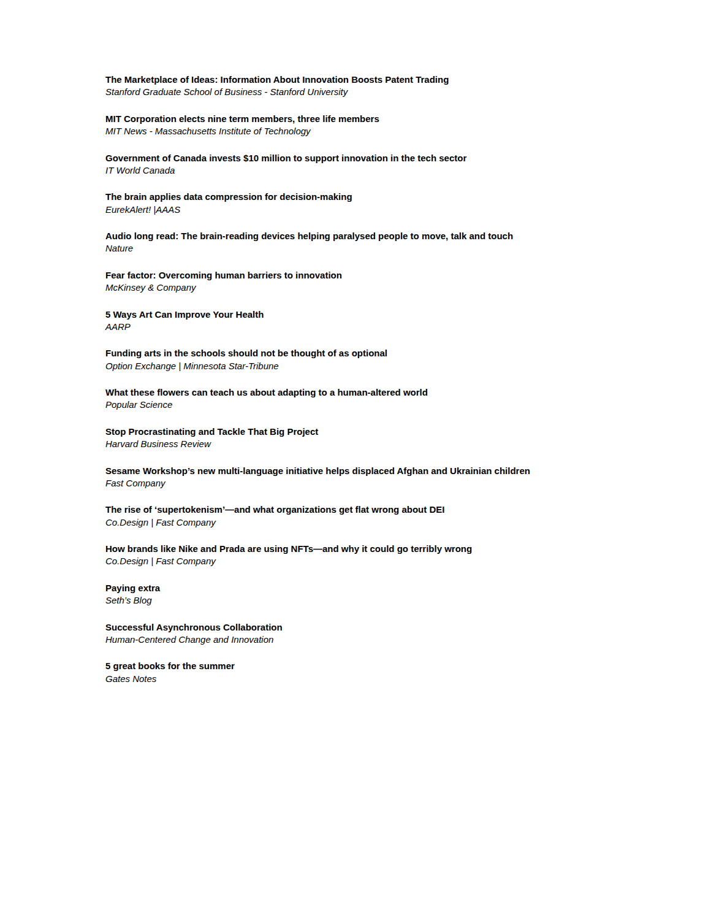The Marketplace of Ideas: Information About Innovation Boosts Patent Trading Stanford Graduate School of Business - Stanford University
MIT Corporation elects nine term members, three life members MIT News - Massachusetts Institute of Technology
Government of Canada invests $10 million to support innovation in the tech sector IT World Canada
The brain applies data compression for decision-making EurekAlert! |AAAS
Audio long read: The brain-reading devices helping paralysed people to move, talk and touch Nature
Fear factor: Overcoming human barriers to innovation McKinsey & Company
5 Ways Art Can Improve Your Health AARP
Funding arts in the schools should not be thought of as optional Option Exchange | Minnesota Star-Tribune
What these flowers can teach us about adapting to a human-altered world Popular Science
Stop Procrastinating and Tackle That Big Project Harvard Business Review
Sesame Workshop’s new multi-language initiative helps displaced Afghan and Ukrainian children Fast Company
The rise of ‘supertokenism’—and what organizations get flat wrong about DEI Co.Design | Fast Company
How brands like Nike and Prada are using NFTs—and why it could go terribly wrong Co.Design | Fast Company
Paying extra Seth’s Blog
Successful Asynchronous Collaboration Human-Centered Change and Innovation
5 great books for the summer Gates Notes